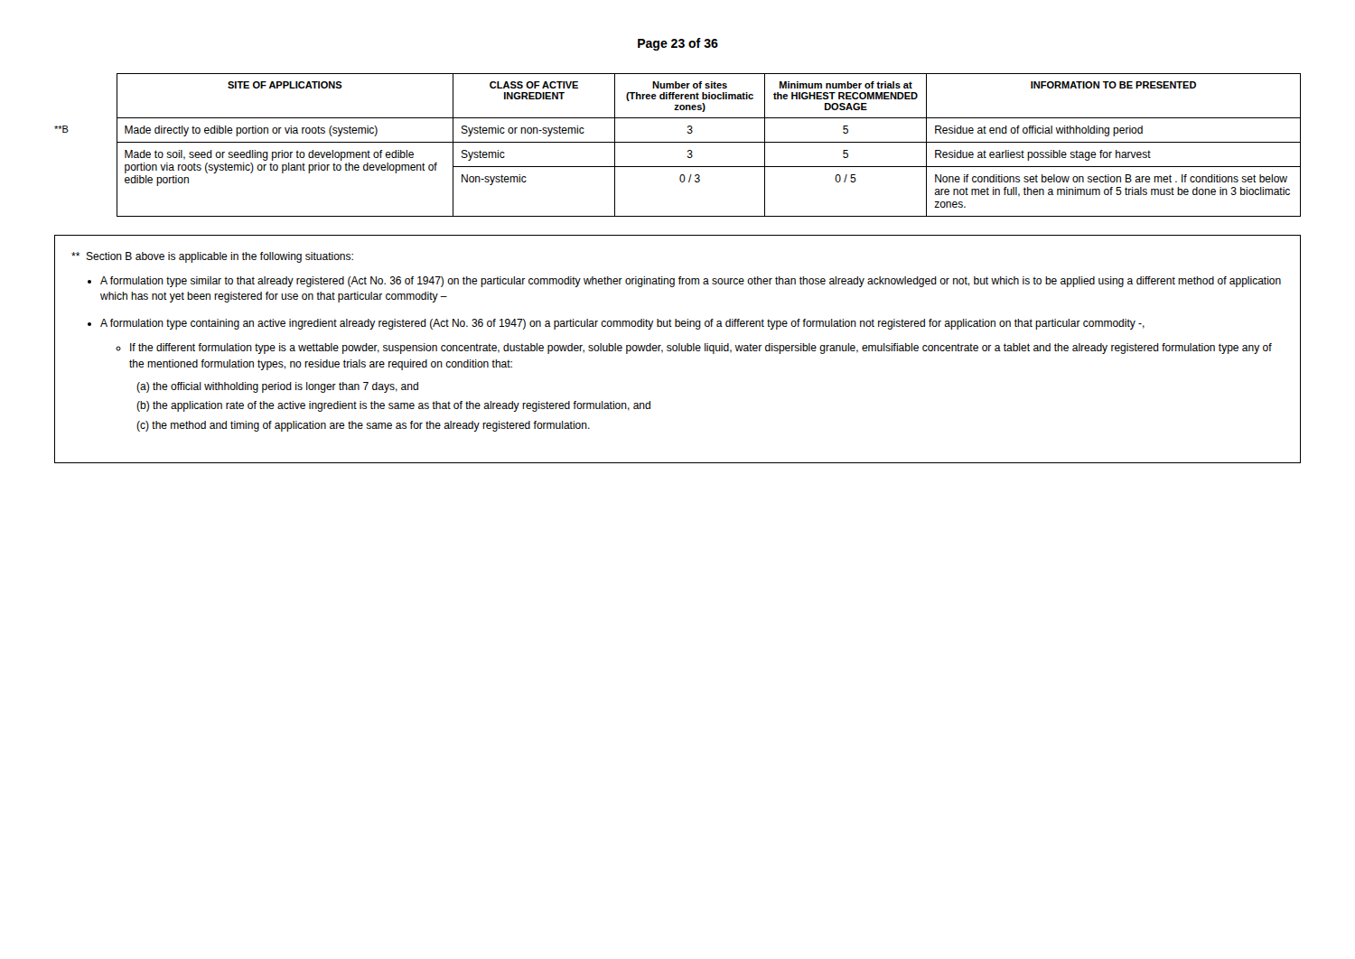Page 23 of 36
| | SITE OF APPLICATIONS | CLASS OF ACTIVE INGREDIENT | Number of sites (Three different bioclimatic zones) | Minimum number of trials at the HIGHEST RECOMMENDED DOSAGE | INFORMATION TO BE PRESENTED |
| --- | --- | --- | --- | --- | --- |
| **B | Made directly to edible portion or via roots (systemic) | Systemic or non-systemic | 3 | 5 | Residue at end of official withholding period |
| | Made to soil, seed or seedling prior to development of edible portion via roots (systemic) or to plant prior to the development of edible portion | Systemic | 3 | 5 | Residue at earliest possible stage for harvest |
| | Non-systemic | 0 / 3 | 0 / 5 | None if conditions set below on section B are met . If conditions set below are not met in full, then a minimum of 5 trials must be done in 3 bioclimatic zones. |
** Section B above is applicable in the following situations:
A formulation type similar to that already registered (Act No. 36 of 1947) on the particular commodity whether originating from a source other than those already acknowledged or not, but which is to be applied using a different method of application which has not yet been registered for use on that particular commodity –
A formulation type containing an active ingredient already registered (Act No. 36 of 1947) on a particular commodity but being of a different type of formulation not registered for application on that particular commodity -,
If the different formulation type is a wettable powder, suspension concentrate, dustable powder, soluble powder, soluble liquid, water dispersible granule, emulsifiable concentrate or a tablet and the already registered formulation type any of the mentioned formulation types, no residue trials are required on condition that:
(a) the official withholding period is longer than 7 days, and
(b) the application rate of the active ingredient is the same as that of the already registered formulation, and
(c) the method and timing of application are the same as for the already registered formulation.